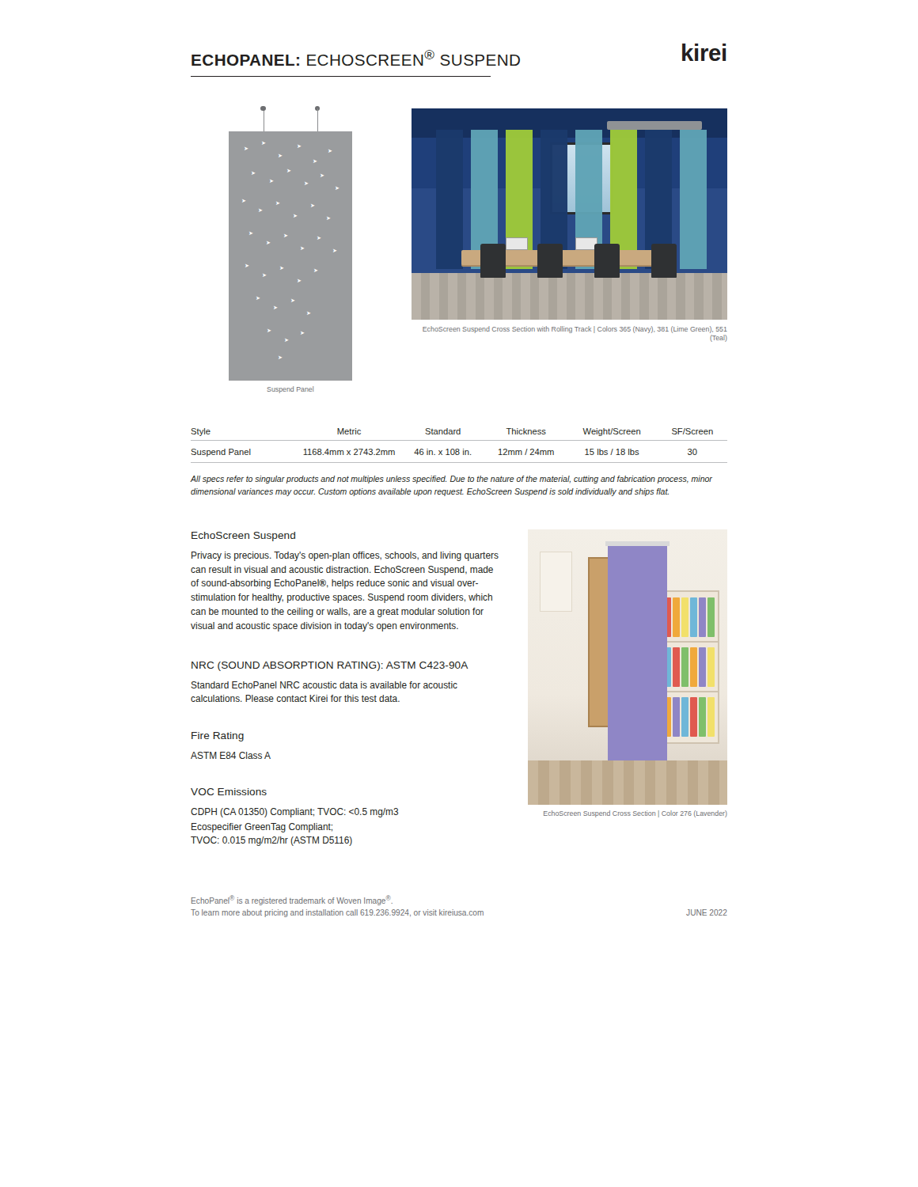ECHOPANEL: ECHOSCREEN® SUSPEND
kirei
➤ ➤ ➤ ➤ ➤ ➤ ➤ ➤ ➤ ➤ ➤ ➤ ➤ ➤ ➤ ➤ ➤ ➤ ➤ ➤ ➤ ➤ ➤ ➤ ➤ ➤ ➤ ➤ ➤ ➤ ➤ ➤ ➤ ➤ ➤ ➤ ➤
Suspend Panel
EchoScreen Suspend Cross Section with Rolling Track | Colors 365 (Navy), 381 (Lime Green), 551 (Teal)
| Style | Metric | Standard | Thickness | Weight/Screen | SF/Screen |
| --- | --- | --- | --- | --- | --- |
| Suspend Panel | 1168.4mm x 2743.2mm | 46 in. x 108 in. | 12mm / 24mm | 15 lbs / 18 lbs | 30 |
All specs refer to singular products and not multiples unless specified. Due to the nature of the material, cutting and fabrication process, minor dimensional variances may occur. Custom options available upon request. EchoScreen Suspend is sold individually and ships flat.
EchoScreen Suspend
Privacy is precious. Today's open-plan offices, schools, and living quarters can result in visual and acoustic distraction. EchoScreen Suspend, made of sound-absorbing EchoPanel®, helps reduce sonic and visual over-stimulation for healthy, productive spaces. Suspend room dividers, which can be mounted to the ceiling or walls, are a great modular solution for visual and acoustic space division in today's open environments.
NRC (SOUND ABSORPTION RATING): ASTM C423-90A
Standard EchoPanel NRC acoustic data is available for acoustic calculations. Please contact Kirei for this test data.
Fire Rating
ASTM E84 Class A
VOC Emissions
CDPH (CA 01350) Compliant; TVOC: <0.5 mg/m3
Ecospecifier GreenTag Compliant;
TVOC: 0.015 mg/m2/hr (ASTM D5116)
EchoScreen Suspend Cross Section | Color 276 (Lavender)
EchoPanel® is a registered trademark of Woven Image®.
To learn more about pricing and installation call 619.236.9924, or visit kireiusa.com
JUNE 2022